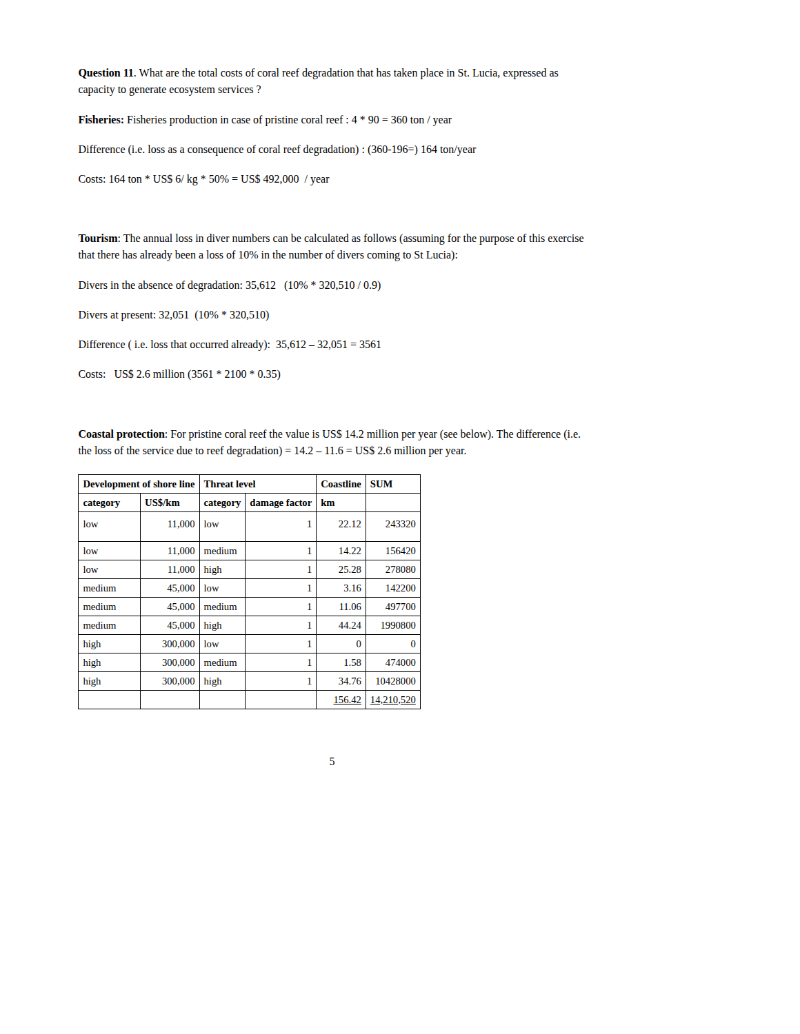Question 11. What are the total costs of coral reef degradation that has taken place in St. Lucia, expressed as capacity to generate ecosystem services ?
Fisheries: Fisheries production in case of pristine coral reef : 4 * 90 = 360 ton / year
Difference (i.e. loss as a consequence of coral reef degradation) : (360-196=) 164 ton/year
Costs: 164 ton * US$ 6/ kg * 50% = US$ 492,000 / year
Tourism: The annual loss in diver numbers can be calculated as follows (assuming for the purpose of this exercise that there has already been a loss of 10% in the number of divers coming to St Lucia):
Divers in the absence of degradation: 35,612 (10% * 320,510 / 0.9)
Divers at present: 32,051 (10% * 320,510)
Difference ( i.e. loss that occurred already): 35,612 – 32,051 = 3561
Costs: US$ 2.6 million (3561 * 2100 * 0.35)
Coastal protection: For pristine coral reef the value is US$ 14.2 million per year (see below). The difference (i.e. the loss of the service due to reef degradation) = 14.2 – 11.6 = US$ 2.6 million per year.
| Development of shore line | Threat level | Coastline | SUM |
| --- | --- | --- | --- |
| category | US$/km | category | damage factor | km | |
| low | 11,000 | low | 1 | 22.12 | 243320 |
| low | 11,000 | medium | 1 | 14.22 | 156420 |
| low | 11,000 | high | 1 | 25.28 | 278080 |
| medium | 45,000 | low | 1 | 3.16 | 142200 |
| medium | 45,000 | medium | 1 | 11.06 | 497700 |
| medium | 45,000 | high | 1 | 44.24 | 1990800 |
| high | 300,000 | low | 1 | 0 | 0 |
| high | 300,000 | medium | 1 | 1.58 | 474000 |
| high | 300,000 | high | 1 | 34.76 | 10428000 |
| | | | | 156.42 | 14,210,520 |
5